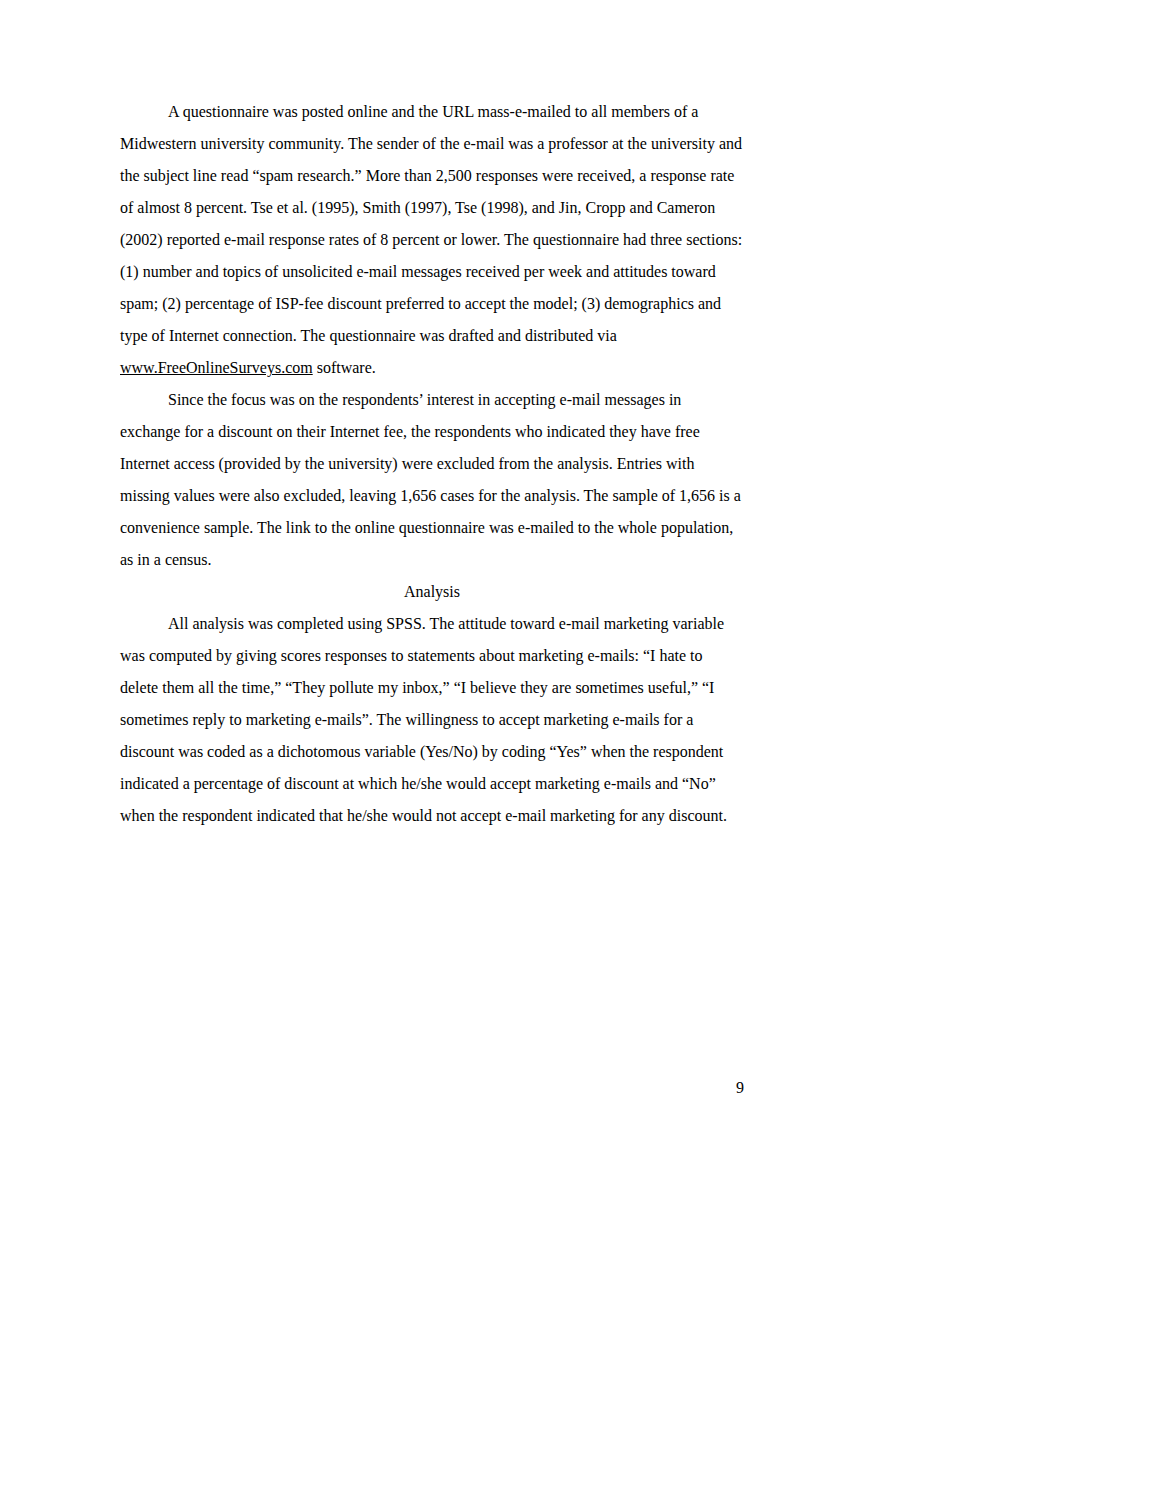A questionnaire was posted online and the URL mass-e-mailed to all members of a Midwestern university community. The sender of the e-mail was a professor at the university and the subject line read “spam research.” More than 2,500 responses were received, a response rate of almost 8 percent. Tse et al. (1995), Smith (1997), Tse (1998), and Jin, Cropp and Cameron (2002) reported e-mail response rates of 8 percent or lower. The questionnaire had three sections: (1) number and topics of unsolicited e-mail messages received per week and attitudes toward spam; (2) percentage of ISP-fee discount preferred to accept the model; (3) demographics and type of Internet connection. The questionnaire was drafted and distributed via www.FreeOnlineSurveys.com software.
Since the focus was on the respondents’ interest in accepting e-mail messages in exchange for a discount on their Internet fee, the respondents who indicated they have free Internet access (provided by the university) were excluded from the analysis. Entries with missing values were also excluded, leaving 1,656 cases for the analysis. The sample of 1,656 is a convenience sample. The link to the online questionnaire was e-mailed to the whole population, as in a census.
Analysis
All analysis was completed using SPSS. The attitude toward e-mail marketing variable was computed by giving scores responses to statements about marketing e-mails: “I hate to delete them all the time,” “They pollute my inbox,” “I believe they are sometimes useful,” “I sometimes reply to marketing e-mails”. The willingness to accept marketing e-mails for a discount was coded as a dichotomous variable (Yes/No) by coding “Yes” when the respondent indicated a percentage of discount at which he/she would accept marketing e-mails and “No” when the respondent indicated that he/she would not accept e-mail marketing for any discount.
9